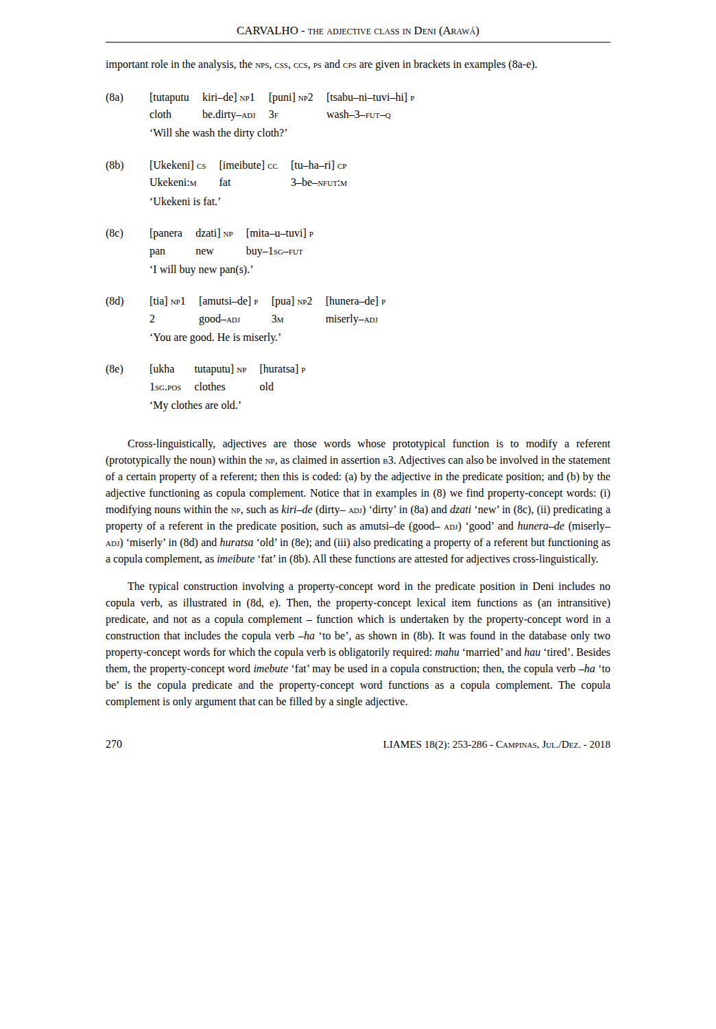Carvalho - the adjective class in Deni (Arawá)
important role in the analysis, the nps, css, ccs, ps and cps are given in brackets in examples (8a-e).
| (8a) | [tutaputu | kiri–de] np 1 | [puni] np 2 | [tsabu–ni–tuvi–hi] p |
| | cloth | be.dirty– adj | 3 f | wash–3– fut – q |
‘Will she wash the dirty cloth?’
| (8b) | [Ukekeni] cs | [imeibute] cc | [tu–ha–ri] cp |
| | Ukekeni: m | fat | 3–be– nfut : m |
‘Ukekeni is fat.’
| (8c) | [panera | dzati] np | [mita–u–tuvi] p |
| | pan | new | buy–1 sg – fut |
‘I will buy new pan(s).’
| (8d) | [tia] np 1 | [amutsi–de] p | [pua] np 2 | [hunera–de] p |
| | 2 | good– adj | 3 m | miserly– adj |
‘You are good. He is miserly.’
| (8e) | [ukha | tutaputu] np | [huratsa] p |
| | 1 sg.pos | clothes | old |
‘My clothes are old.’
Cross-linguistically, adjectives are those words whose prototypical function is to modify a referent (prototypically the noun) within the np, as claimed in assertion b3. Adjectives can also be involved in the statement of a certain property of a referent; then this is coded: (a) by the adjective in the predicate position; and (b) by the adjective functioning as copula complement. Notice that in examples in (8) we find property-concept words: (i) modifying nouns within the np, such as kiri–de (dirty– adj) ‘dirty’ in (8a) and dzati ‘new’ in (8c), (ii) predicating a property of a referent in the predicate position, such as amutsi–de (good– adj) ‘good’ and hunera–de (miserly– adj) ‘miserly’ in (8d) and huratsa ‘old’ in (8e); and (iii) also predicating a property of a referent but functioning as a copula complement, as imeibute ‘fat’ in (8b). All these functions are attested for adjectives cross-linguistically.
The typical construction involving a property-concept word in the predicate position in Deni includes no copula verb, as illustrated in (8d, e). Then, the property-concept lexical item functions as (an intransitive) predicate, and not as a copula complement – function which is undertaken by the property-concept word in a construction that includes the copula verb –ha ‘to be’, as shown in (8b). It was found in the database only two property-concept words for which the copula verb is obligatorily required: mahu ‘married’ and hau ‘tired’. Besides them, the property-concept word imebute ‘fat’ may be used in a copula construction; then, the copula verb –ha ‘to be’ is the copula predicate and the property-concept word functions as a copula complement. The copula complement is only argument that can be filled by a single adjective.
270 LIAMES 18(2): 253-286 - Campinas, Jul./Dez. - 2018